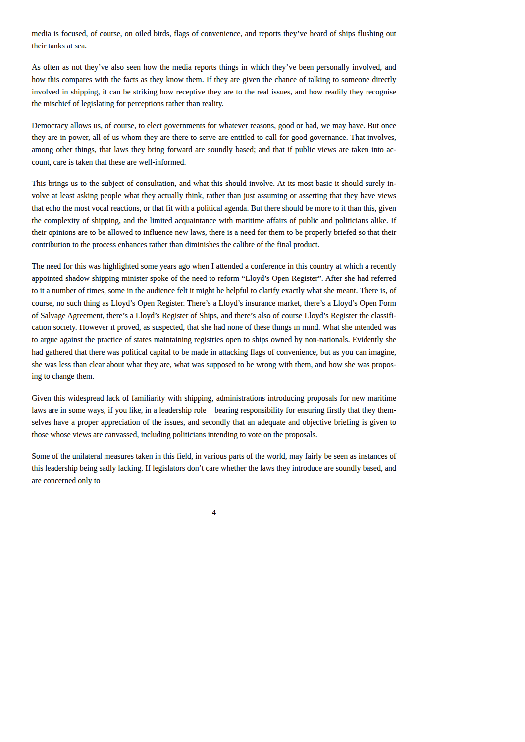media is focused, of course, on oiled birds, flags of convenience, and reports they’ve heard of ships flushing out their tanks at sea.
As often as not they’ve also seen how the media reports things in which they’ve been personally involved, and how this compares with the facts as they know them. If they are given the chance of talking to someone directly involved in shipping, it can be striking how receptive they are to the real issues, and how readily they recognise the mischief of legislating for perceptions rather than reality.
Democracy allows us, of course, to elect governments for whatever reasons, good or bad, we may have. But once they are in power, all of us whom they are there to serve are entitled to call for good governance. That involves, among other things, that laws they bring forward are soundly based; and that if public views are taken into account, care is taken that these are well-informed.
This brings us to the subject of consultation, and what this should involve. At its most basic it should surely involve at least asking people what they actually think, rather than just assuming or asserting that they have views that echo the most vocal reactions, or that fit with a political agenda. But there should be more to it than this, given the complexity of shipping, and the limited acquaintance with maritime affairs of public and politicians alike. If their opinions are to be allowed to influence new laws, there is a need for them to be properly briefed so that their contribution to the process enhances rather than diminishes the calibre of the final product.
The need for this was highlighted some years ago when I attended a conference in this country at which a recently appointed shadow shipping minister spoke of the need to reform “Lloyd’s Open Register”. After she had referred to it a number of times, some in the audience felt it might be helpful to clarify exactly what she meant. There is, of course, no such thing as Lloyd’s Open Register. There’s a Lloyd’s insurance market, there’s a Lloyd’s Open Form of Salvage Agreement, there’s a Lloyd’s Register of Ships, and there’s also of course Lloyd’s Register the classification society. However it proved, as suspected, that she had none of these things in mind. What she intended was to argue against the practice of states maintaining registries open to ships owned by non-nationals. Evidently she had gathered that there was political capital to be made in attacking flags of convenience, but as you can imagine, she was less than clear about what they are, what was supposed to be wrong with them, and how she was proposing to change them.
Given this widespread lack of familiarity with shipping, administrations introducing proposals for new maritime laws are in some ways, if you like, in a leadership role – bearing responsibility for ensuring firstly that they themselves have a proper appreciation of the issues, and secondly that an adequate and objective briefing is given to those whose views are canvassed, including politicians intending to vote on the proposals.
Some of the unilateral measures taken in this field, in various parts of the world, may fairly be seen as instances of this leadership being sadly lacking. If legislators don’t care whether the laws they introduce are soundly based, and are concerned only to
4